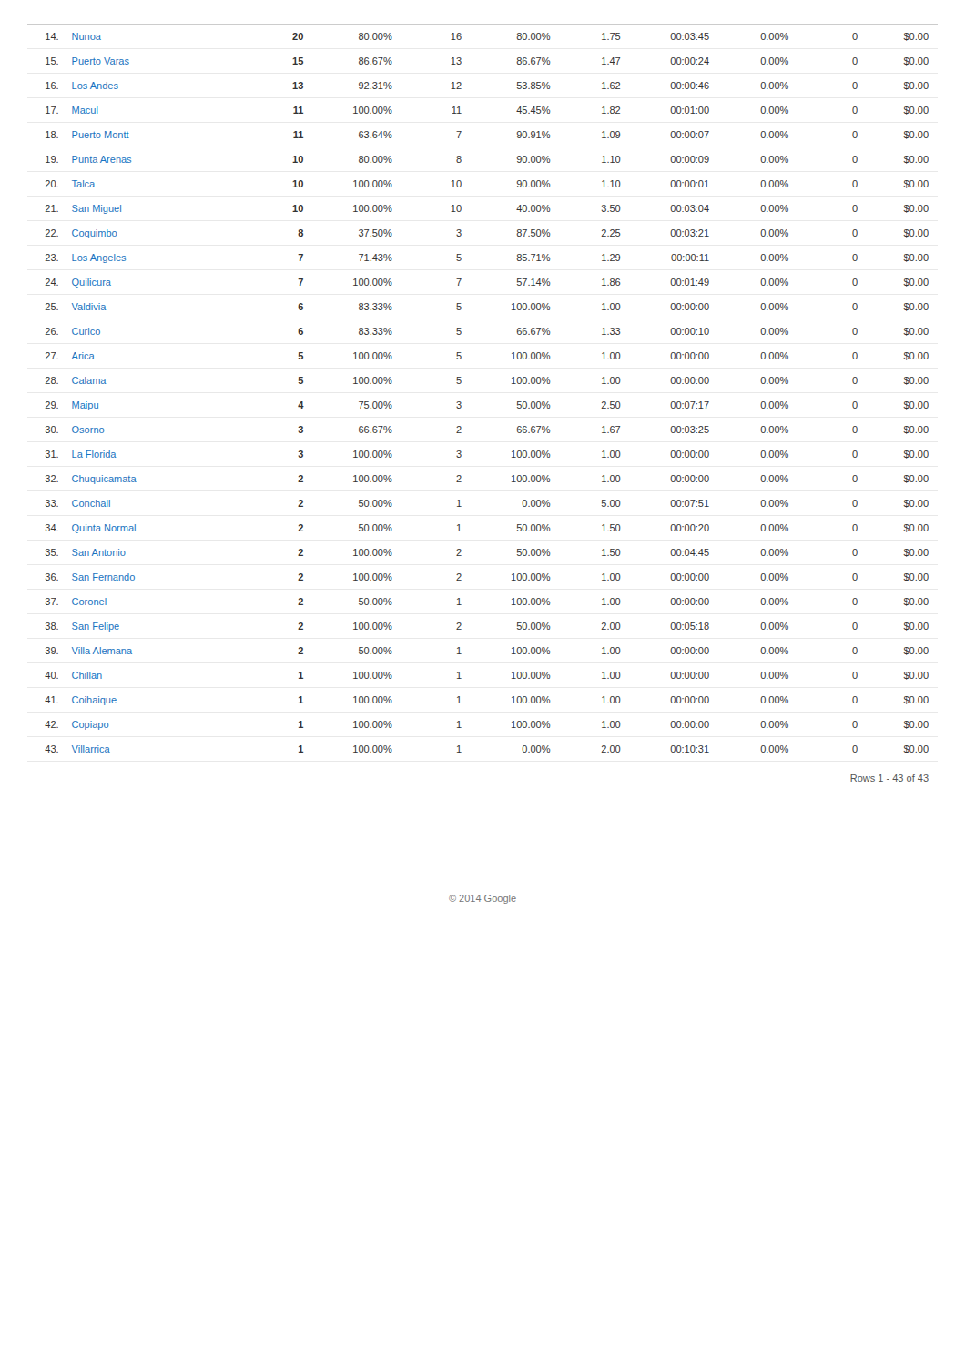| 14. | Nunoa | 20 | 80.00% | 16 | 80.00% | 1.75 | 00:03:45 | 0.00% | 0 | $0.00 |
| 15. | Puerto Varas | 15 | 86.67% | 13 | 86.67% | 1.47 | 00:00:24 | 0.00% | 0 | $0.00 |
| 16. | Los Andes | 13 | 92.31% | 12 | 53.85% | 1.62 | 00:00:46 | 0.00% | 0 | $0.00 |
| 17. | Macul | 11 | 100.00% | 11 | 45.45% | 1.82 | 00:01:00 | 0.00% | 0 | $0.00 |
| 18. | Puerto Montt | 11 | 63.64% | 7 | 90.91% | 1.09 | 00:00:07 | 0.00% | 0 | $0.00 |
| 19. | Punta Arenas | 10 | 80.00% | 8 | 90.00% | 1.10 | 00:00:09 | 0.00% | 0 | $0.00 |
| 20. | Talca | 10 | 100.00% | 10 | 90.00% | 1.10 | 00:00:01 | 0.00% | 0 | $0.00 |
| 21. | San Miguel | 10 | 100.00% | 10 | 40.00% | 3.50 | 00:03:04 | 0.00% | 0 | $0.00 |
| 22. | Coquimbo | 8 | 37.50% | 3 | 87.50% | 2.25 | 00:03:21 | 0.00% | 0 | $0.00 |
| 23. | Los Angeles | 7 | 71.43% | 5 | 85.71% | 1.29 | 00:00:11 | 0.00% | 0 | $0.00 |
| 24. | Quilicura | 7 | 100.00% | 7 | 57.14% | 1.86 | 00:01:49 | 0.00% | 0 | $0.00 |
| 25. | Valdivia | 6 | 83.33% | 5 | 100.00% | 1.00 | 00:00:00 | 0.00% | 0 | $0.00 |
| 26. | Curico | 6 | 83.33% | 5 | 66.67% | 1.33 | 00:00:10 | 0.00% | 0 | $0.00 |
| 27. | Arica | 5 | 100.00% | 5 | 100.00% | 1.00 | 00:00:00 | 0.00% | 0 | $0.00 |
| 28. | Calama | 5 | 100.00% | 5 | 100.00% | 1.00 | 00:00:00 | 0.00% | 0 | $0.00 |
| 29. | Maipu | 4 | 75.00% | 3 | 50.00% | 2.50 | 00:07:17 | 0.00% | 0 | $0.00 |
| 30. | Osorno | 3 | 66.67% | 2 | 66.67% | 1.67 | 00:03:25 | 0.00% | 0 | $0.00 |
| 31. | La Florida | 3 | 100.00% | 3 | 100.00% | 1.00 | 00:00:00 | 0.00% | 0 | $0.00 |
| 32. | Chuquicamata | 2 | 100.00% | 2 | 100.00% | 1.00 | 00:00:00 | 0.00% | 0 | $0.00 |
| 33. | Conchali | 2 | 50.00% | 1 | 0.00% | 5.00 | 00:07:51 | 0.00% | 0 | $0.00 |
| 34. | Quinta Normal | 2 | 50.00% | 1 | 50.00% | 1.50 | 00:00:20 | 0.00% | 0 | $0.00 |
| 35. | San Antonio | 2 | 100.00% | 2 | 50.00% | 1.50 | 00:04:45 | 0.00% | 0 | $0.00 |
| 36. | San Fernando | 2 | 100.00% | 2 | 100.00% | 1.00 | 00:00:00 | 0.00% | 0 | $0.00 |
| 37. | Coronel | 2 | 50.00% | 1 | 100.00% | 1.00 | 00:00:00 | 0.00% | 0 | $0.00 |
| 38. | San Felipe | 2 | 100.00% | 2 | 50.00% | 2.00 | 00:05:18 | 0.00% | 0 | $0.00 |
| 39. | Villa Alemana | 2 | 50.00% | 1 | 100.00% | 1.00 | 00:00:00 | 0.00% | 0 | $0.00 |
| 40. | Chillan | 1 | 100.00% | 1 | 100.00% | 1.00 | 00:00:00 | 0.00% | 0 | $0.00 |
| 41. | Coihaique | 1 | 100.00% | 1 | 100.00% | 1.00 | 00:00:00 | 0.00% | 0 | $0.00 |
| 42. | Copiapo | 1 | 100.00% | 1 | 100.00% | 1.00 | 00:00:00 | 0.00% | 0 | $0.00 |
| 43. | Villarrica | 1 | 100.00% | 1 | 0.00% | 2.00 | 00:10:31 | 0.00% | 0 | $0.00 |
Rows 1 - 43 of 43
© 2014 Google